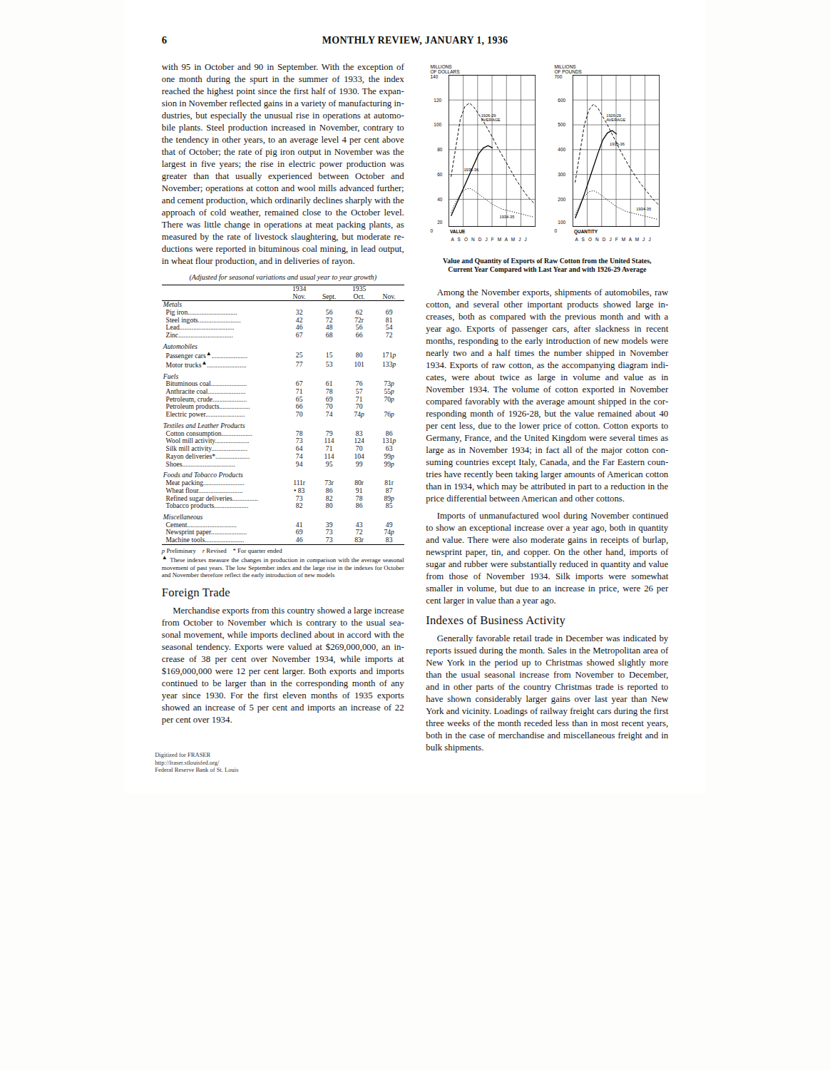6
MONTHLY REVIEW, JANUARY 1, 1936
with 95 in October and 90 in September. With the exception of one month during the spurt in the summer of 1933, the index reached the highest point since the first half of 1930. The expansion in November reflected gains in a variety of manufacturing industries, but especially the unusual rise in operations at automobile plants. Steel production increased in November, contrary to the tendency in other years, to an average level 4 per cent above that of October; the rate of pig iron output in November was the largest in five years; the rise in electric power production was greater than that usually experienced between October and November; operations at cotton and wool mills advanced further; and cement production, which ordinarily declines sharply with the approach of cold weather, remained close to the October level. There was little change in operations at meat packing plants, as measured by the rate of livestock slaughtering, but moderate reductions were reported in bituminous coal mining, in lead output, in wheat flour production, and in deliveries of rayon.
(Adjusted for seasonal variations and usual year to year growth)
| | 1934 | 1935 |
| --- | --- | --- |
| | Nov. | Sept. | Oct. | Nov. |
| Metals | | | | |
| Pig iron............................. | 32 | 56 | 62 | 69 |
| Steel ingots......................... | 42 | 72 | 72r | 81 |
| Lead................................ | 46 | 48 | 56 | 54 |
| Zinc................................ | 67 | 68 | 66 | 72 |
| Automobiles | | | | |
| Passenger cars ▲ ..................... | 25 | 15 | 80 | 171 p |
| Motor trucks ▲ ....................... | 77 | 53 | 101 | 133 p |
| Fuels | | | | |
| Bituminous coal..................... | 67 | 61 | 76 | 73 p |
| Anthracite coal...................... | 71 | 78 | 57 | 55 p |
| Petroleum, crude.................... | 65 | 69 | 71 | 70 p |
| Petroleum products.................. | 66 | 70 | 70 | |
| Electric power....................... | 70 | 74 | 74 p | 76 p |
| Textiles and Leather Products | | | | |
| Cotton consumption.................. | 78 | 79 | 83 | 86 |
| Wool mill activity.................... | 73 | 114 | 124 | 131 p |
| Silk mill activity..................... | 64 | 71 | 70 | 63 |
| Rayon deliveries*.................... | 74 | 114 | 104 | 99 p |
| Shoes............................... | 94 | 95 | 99 | 99 p |
| Foods and Tobacco Products | | | | |
| Meat packing........................ | 111r | 73r | 80r | 81r |
| Wheat flour.......................... | • 83 | 86 | 91 | 87 |
| Refined sugar deliveries............... | 73 | 82 | 78 | 89 p |
| Tobacco products.................... | 82 | 80 | 86 | 85 |
| Miscellaneous | | | | |
| Cement............................. | 41 | 39 | 43 | 49 |
| Newsprint paper..................... | 69 | 73 | 72 | 74 p |
| Machine tools....................... | 46 | 73 | 83r | 83 |
p Preliminary r Revised * For quarter ended
▲ These indexes measure the changes in production in comparison with the average seasonal movement of past years. The low September index and the large rise in the indexes for October and November therefore reflect the early introduction of new models
Foreign Trade
Merchandise exports from this country showed a large increase from October to November which is contrary to the usual seasonal movement, while imports declined about in accord with the seasonal tendency. Exports were valued at $269,000,000, an increase of 38 per cent over November 1934, while imports at $169,000,000 were 12 per cent larger. Both exports and imports continued to be larger than in the corresponding month of any year since 1930. For the first eleven months of 1935 exports showed an increase of 5 per cent and imports an increase of 22 per cent over 1934.
MILLIONS OF DOLLARS 140 120 100 80 60 40 20 0 1926-29 AVERAGE 1935-36 1934-35 VALUE A S O N D J F M A M J J MILLIONS OF POUNDS 700 600 500 400 300 200 100 0 1926-29 AVERAGE 1935-36 1934-35 QUANTITY A S O N D J F M A M J J
Value and Quantity of Exports of Raw Cotton from the United States,
Current Year Compared with Last Year and with 1926-29 Average
Among the November exports, shipments of automobiles, raw cotton, and several other important products showed large increases, both as compared with the previous month and with a year ago. Exports of passenger cars, after slackness in recent months, responding to the early introduction of new models were nearly two and a half times the number shipped in November 1934. Exports of raw cotton, as the accompanying diagram indicates, were about twice as large in volume and value as in November 1934. The volume of cotton exported in November compared favorably with the average amount shipped in the corresponding month of 1926-28, but the value remained about 40 per cent less, due to the lower price of cotton. Cotton exports to Germany, France, and the United Kingdom were several times as large as in November 1934; in fact all of the major cotton consuming countries except Italy, Canada, and the Far Eastern countries have recently been taking larger amounts of American cotton than in 1934, which may be attributed in part to a reduction in the price differential between American and other cottons.
Imports of unmanufactured wool during November continued to show an exceptional increase over a year ago, both in quantity and value. There were also moderate gains in receipts of burlap, newsprint paper, tin, and copper. On the other hand, imports of sugar and rubber were substantially reduced in quantity and value from those of November 1934. Silk imports were somewhat smaller in volume, but due to an increase in price, were 26 per cent larger in value than a year ago.
Indexes of Business Activity
Generally favorable retail trade in December was indicated by reports issued during the month. Sales in the Metropolitan area of New York in the period up to Christmas showed slightly more than the usual seasonal increase from November to December, and in other parts of the country Christmas trade is reported to have shown considerably larger gains over last year than New York and vicinity. Loadings of railway freight cars during the first three weeks of the month receded less than in most recent years, both in the case of merchandise and miscellaneous freight and in bulk shipments.
Digitized for FRASER
http://fraser.stlouisfed.org/
Federal Reserve Bank of St. Louis